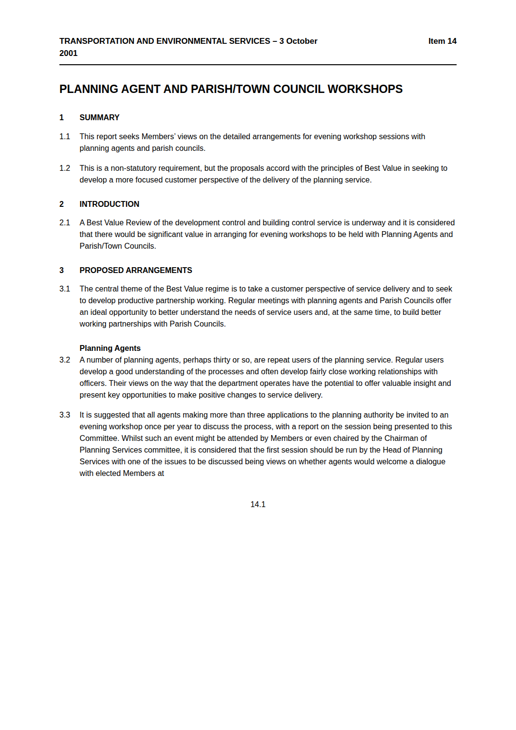TRANSPORTATION AND ENVIRONMENTAL SERVICES – 3 October 2001
Item 14
PLANNING AGENT AND PARISH/TOWN COUNCIL WORKSHOPS
1 SUMMARY
1.1
This report seeks Members’ views on the detailed arrangements for evening workshop sessions with planning agents and parish councils.
1.2
This is a non-statutory requirement, but the proposals accord with the principles of Best Value in seeking to develop a more focused customer perspective of the delivery of the planning service.
2 INTRODUCTION
2.1
A Best Value Review of the development control and building control service is underway and it is considered that there would be significant value in arranging for evening workshops to be held with Planning Agents and Parish/Town Councils.
3 PROPOSED ARRANGEMENTS
3.1
The central theme of the Best Value regime is to take a customer perspective of service delivery and to seek to develop productive partnership working. Regular meetings with planning agents and Parish Councils offer an ideal opportunity to better understand the needs of service users and, at the same time, to build better working partnerships with Parish Councils.
Planning Agents
3.2
A number of planning agents, perhaps thirty or so, are repeat users of the planning service. Regular users develop a good understanding of the processes and often develop fairly close working relationships with officers. Their views on the way that the department operates have the potential to offer valuable insight and present key opportunities to make positive changes to service delivery.
3.3
It is suggested that all agents making more than three applications to the planning authority be invited to an evening workshop once per year to discuss the process, with a report on the session being presented to this Committee. Whilst such an event might be attended by Members or even chaired by the Chairman of Planning Services committee, it is considered that the first session should be run by the Head of Planning Services with one of the issues to be discussed being views on whether agents would welcome a dialogue with elected Members at
14.1